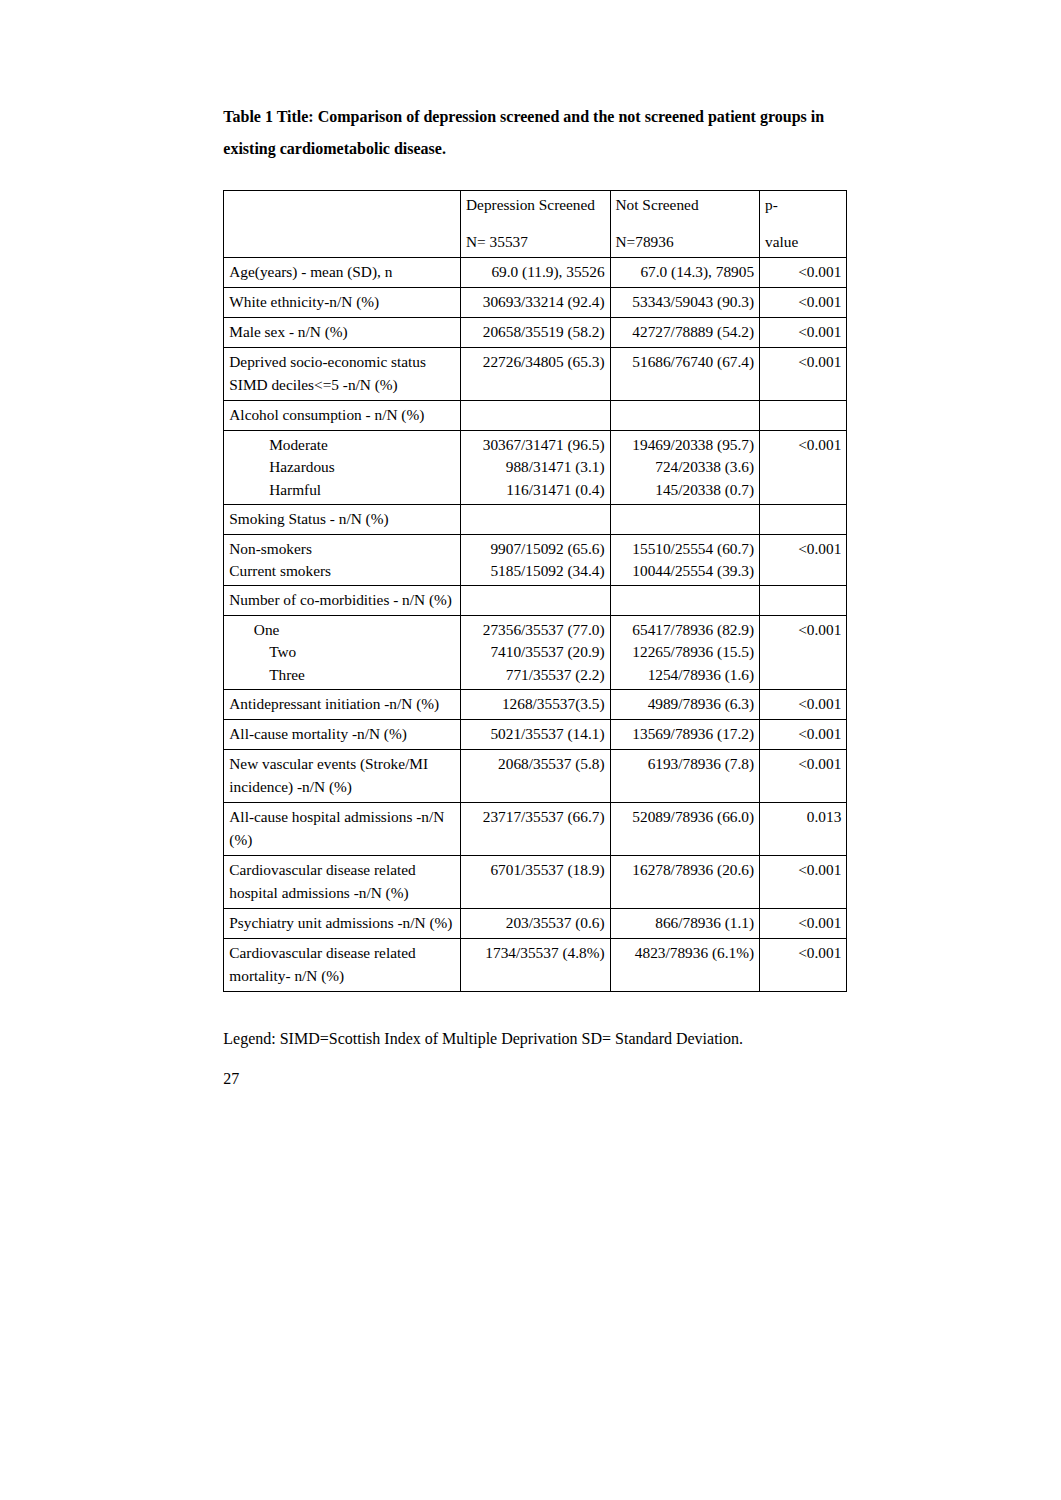Table 1 Title: Comparison of depression screened and the not screened patient groups in existing cardiometabolic disease.
| | Depression Screened N= 35537 | Not Screened N=78936 | p- value |
| --- | --- | --- | --- |
| Age(years) - mean (SD), n | 69.0 (11.9), 35526 | 67.0 (14.3), 78905 | <0.001 |
| White ethnicity-n/N (%) | 30693/33214 (92.4) | 53343/59043 (90.3) | <0.001 |
| Male sex - n/N (%) | 20658/35519 (58.2) | 42727/78889 (54.2) | <0.001 |
| Deprived socio-economic status SIMD deciles<=5 -n/N (%) | 22726/34805 (65.3) | 51686/76740 (67.4) | <0.001 |
| Alcohol consumption - n/N (%) | | | |
| Moderate Hazardous Harmful | 30367/31471 (96.5) 988/31471 (3.1) 116/31471 (0.4) | 19469/20338 (95.7) 724/20338 (3.6) 145/20338 (0.7) | <0.001 |
| Smoking Status - n/N (%) | | | |
| Non-smokers Current smokers | 9907/15092 (65.6) 5185/15092 (34.4) | 15510/25554 (60.7) 10044/25554 (39.3) | <0.001 |
| Number of co-morbidities - n/N (%) | | | |
| One Two Three | 27356/35537 (77.0) 7410/35537 (20.9) 771/35537 (2.2) | 65417/78936 (82.9) 12265/78936 (15.5) 1254/78936 (1.6) | <0.001 |
| Antidepressant initiation -n/N (%) | 1268/35537(3.5) | 4989/78936 (6.3) | <0.001 |
| All-cause mortality -n/N (%) | 5021/35537 (14.1) | 13569/78936 (17.2) | <0.001 |
| New vascular events (Stroke/MI incidence) -n/N (%) | 2068/35537 (5.8) | 6193/78936 (7.8) | <0.001 |
| All-cause hospital admissions -n/N (%) | 23717/35537 (66.7) | 52089/78936 (66.0) | 0.013 |
| Cardiovascular disease related hospital admissions -n/N (%) | 6701/35537 (18.9) | 16278/78936 (20.6) | <0.001 |
| Psychiatry unit admissions -n/N (%) | 203/35537 (0.6) | 866/78936 (1.1) | <0.001 |
| Cardiovascular disease related mortality- n/N (%) | 1734/35537 (4.8%) | 4823/78936 (6.1%) | <0.001 |
Legend: SIMD=Scottish Index of Multiple Deprivation SD= Standard Deviation.
27